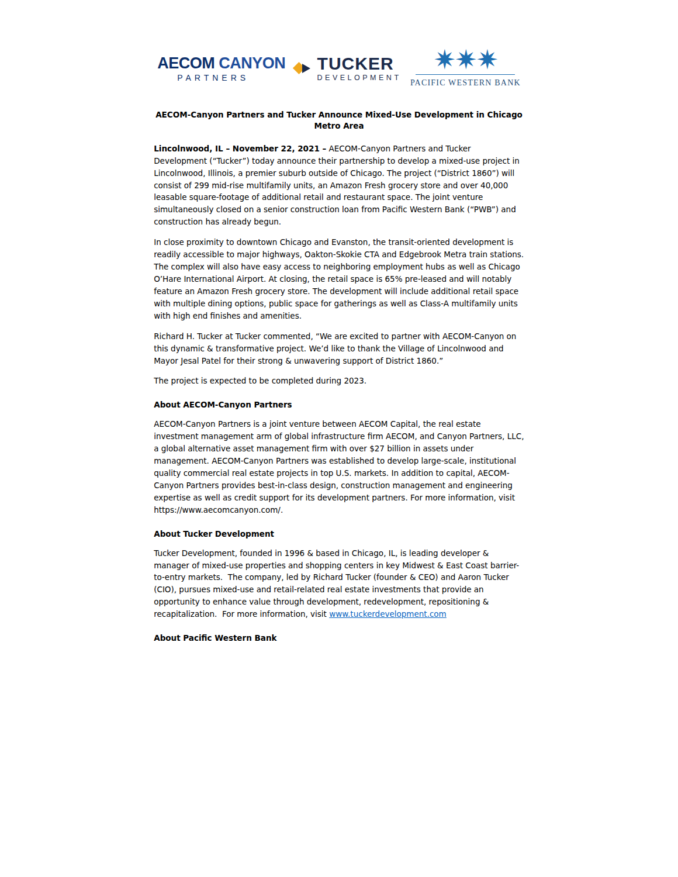AECOM CANYON
PARTNERS
TUCKER
DEVELOPMENT
✷✷✷
PACIFIC WESTERN BANK
AECOM-Canyon Partners and Tucker Announce Mixed-Use Development in Chicago Metro Area
Lincolnwood, IL – November 22, 2021 – AECOM-Canyon Partners and Tucker Development (“Tucker”) today announce their partnership to develop a mixed-use project in Lincolnwood, Illinois, a premier suburb outside of Chicago. The project (“District 1860”) will consist of 299 mid-rise multifamily units, an Amazon Fresh grocery store and over 40,000 leasable square-footage of additional retail and restaurant space. The joint venture simultaneously closed on a senior construction loan from Pacific Western Bank (“PWB”) and construction has already begun.
In close proximity to downtown Chicago and Evanston, the transit-oriented development is readily accessible to major highways, Oakton-Skokie CTA and Edgebrook Metra train stations. The complex will also have easy access to neighboring employment hubs as well as Chicago O’Hare International Airport. At closing, the retail space is 65% pre-leased and will notably feature an Amazon Fresh grocery store. The development will include additional retail space with multiple dining options, public space for gatherings as well as Class-A multifamily units with high end finishes and amenities.
Richard H. Tucker at Tucker commented, “We are excited to partner with AECOM-Canyon on this dynamic & transformative project. We’d like to thank the Village of Lincolnwood and Mayor Jesal Patel for their strong & unwavering support of District 1860.”
The project is expected to be completed during 2023.
About AECOM-Canyon Partners
AECOM-Canyon Partners is a joint venture between AECOM Capital, the real estate investment management arm of global infrastructure firm AECOM, and Canyon Partners, LLC, a global alternative asset management firm with over $27 billion in assets under management. AECOM-Canyon Partners was established to develop large-scale, institutional quality commercial real estate projects in top U.S. markets. In addition to capital, AECOM-Canyon Partners provides best-in-class design, construction management and engineering expertise as well as credit support for its development partners. For more information, visit https://www.aecomcanyon.com/.
About Tucker Development
Tucker Development, founded in 1996 & based in Chicago, IL, is leading developer & manager of mixed-use properties and shopping centers in key Midwest & East Coast barrier-to-entry markets. The company, led by Richard Tucker (founder & CEO) and Aaron Tucker (CIO), pursues mixed-use and retail-related real estate investments that provide an opportunity to enhance value through development, redevelopment, repositioning & recapitalization. For more information, visit www.tuckerdevelopment.com
About Pacific Western Bank